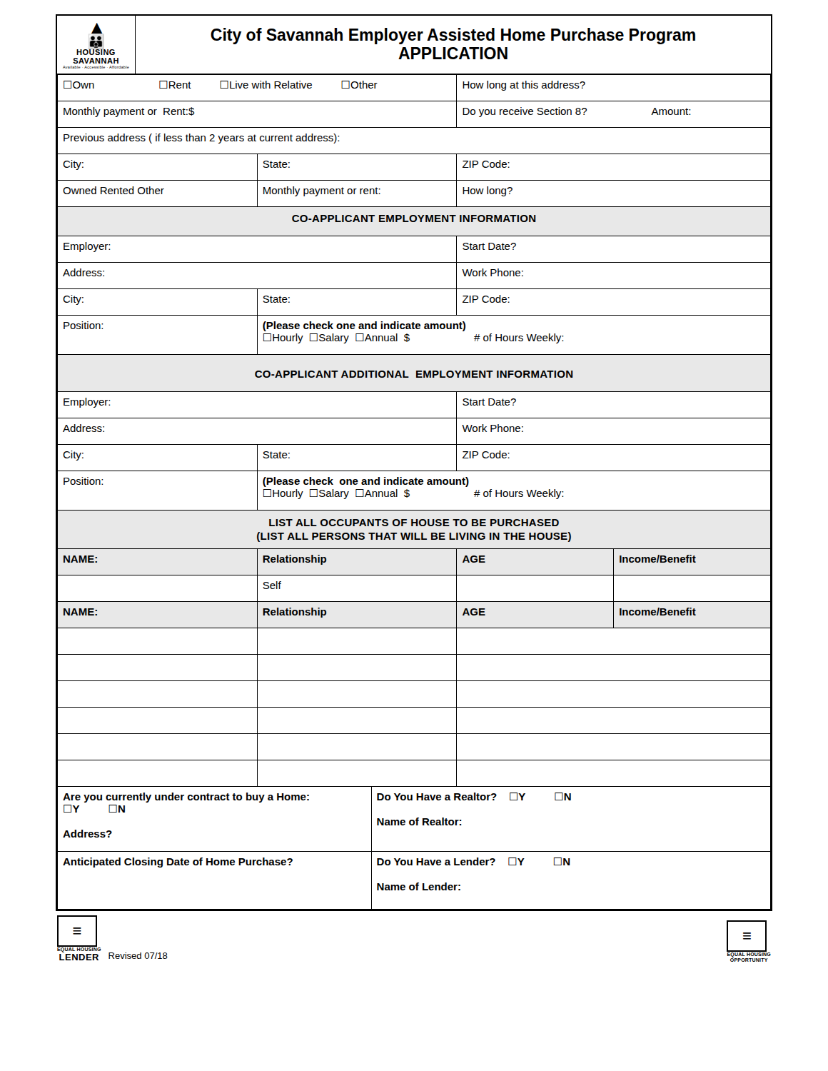▲
👪
HOUSING
SAVANNAH
Available · Accessible · Affordable
City of Savannah Employer Assisted Home Purchase Program
APPLICATION
| ☐ Own ☐ Rent ☐ Live with Relative ☐ Other | How long at this address? |
| Monthly payment or Rent:$ | Do you receive Section 8? Amount: |
| Previous address ( if less than 2 years at current address): |
| City: | State: | ZIP Code: |
| Owned Rented Other | Monthly payment or rent: | How long? |
| CO-APPLICANT EMPLOYMENT INFORMATION |
| Employer: | Start Date? |
| Address: | Work Phone: |
| City: | State: | ZIP Code: |
| Position: | (Please check one and indicate amount) ☐ Hourly ☐ Salary ☐ Annual $ # of Hours Weekly: |
| CO-APPLICANT ADDITIONAL EMPLOYMENT INFORMATION |
| Employer: | Start Date? |
| Address: | Work Phone: |
| City: | State: | ZIP Code: |
| Position: | (Please check one and indicate amount) ☐ Hourly ☐ Salary ☐ Annual $ # of Hours Weekly: |
| LIST ALL OCCUPANTS OF HOUSE TO BE PURCHASED (LIST ALL PERSONS THAT WILL BE LIVING IN THE HOUSE) |
| NAME: | Relationship | AGE | Income/Benefit |
| | Self | | |
| NAME: | Relationship | AGE | Income/Benefit |
| Are you currently under contract to buy a Home: ☐ Y ☐ N Address? | Do You Have a Realtor? ☐ Y ☐ N Name of Realtor: |
| Anticipated Closing Date of Home Purchase? | Do You Have a Lender? ☐ Y ☐ N Name of Lender: |
≡
EQUAL HOUSING
LENDER
Revised 07/18
≡
EQUAL HOUSING
OPPORTUNITY